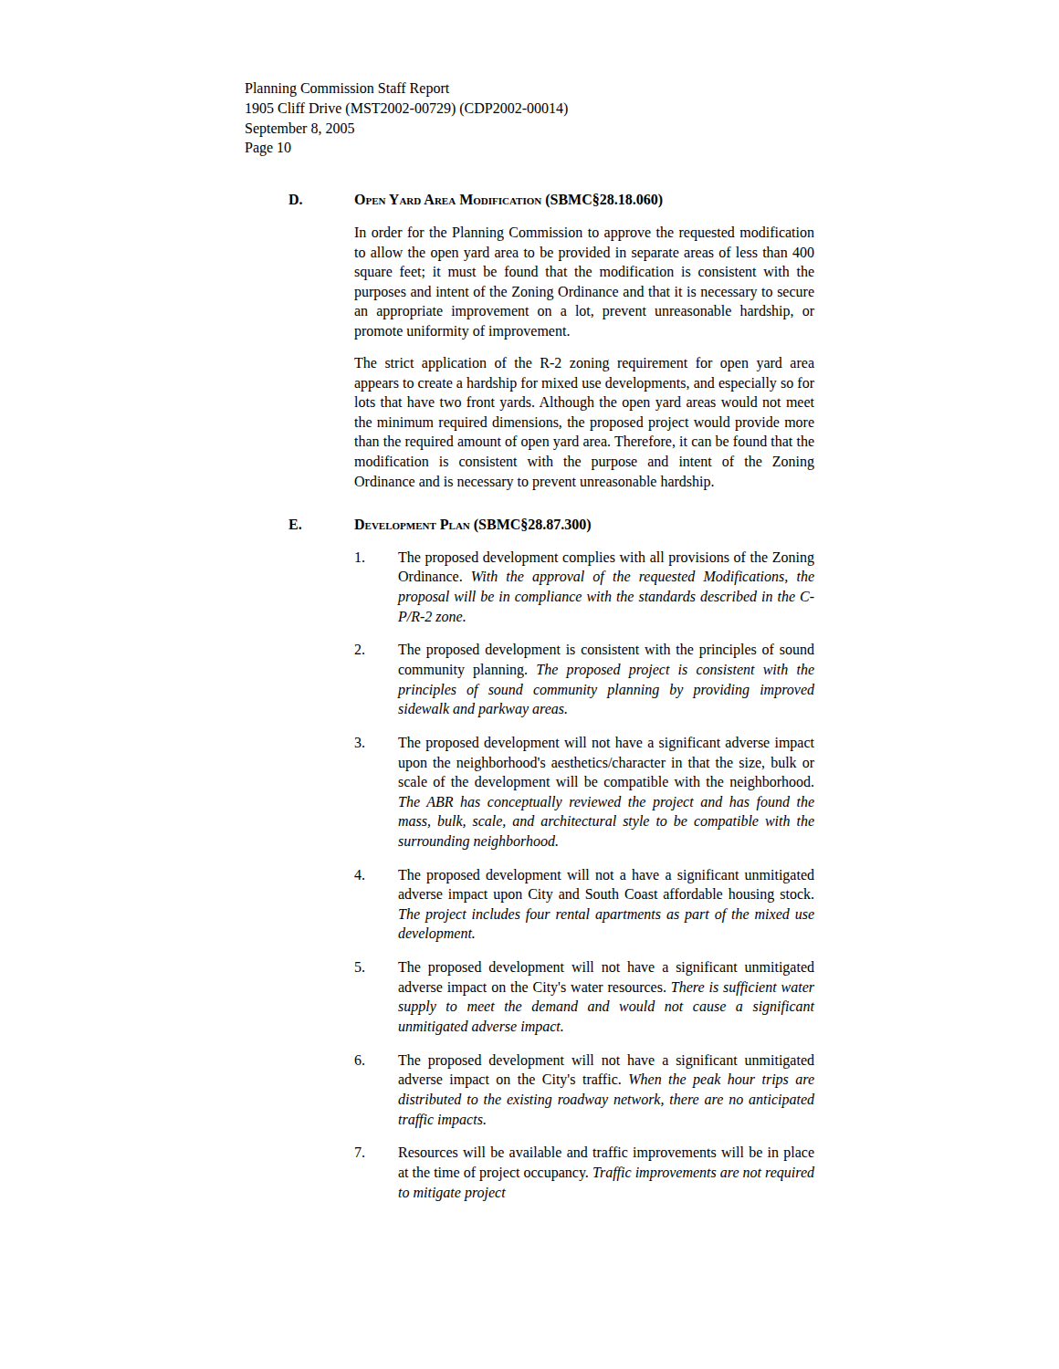Planning Commission Staff Report
1905 Cliff Drive (MST2002-00729) (CDP2002-00014)
September 8, 2005
Page 10
D. Open Yard Area Modification (SBMC§28.18.060)
In order for the Planning Commission to approve the requested modification to allow the open yard area to be provided in separate areas of less than 400 square feet; it must be found that the modification is consistent with the purposes and intent of the Zoning Ordinance and that it is necessary to secure an appropriate improvement on a lot, prevent unreasonable hardship, or promote uniformity of improvement.
The strict application of the R-2 zoning requirement for open yard area appears to create a hardship for mixed use developments, and especially so for lots that have two front yards. Although the open yard areas would not meet the minimum required dimensions, the proposed project would provide more than the required amount of open yard area. Therefore, it can be found that the modification is consistent with the purpose and intent of the Zoning Ordinance and is necessary to prevent unreasonable hardship.
E. Development Plan (SBMC§28.87.300)
1. The proposed development complies with all provisions of the Zoning Ordinance. With the approval of the requested Modifications, the proposal will be in compliance with the standards described in the C-P/R-2 zone.
2. The proposed development is consistent with the principles of sound community planning. The proposed project is consistent with the principles of sound community planning by providing improved sidewalk and parkway areas.
3. The proposed development will not have a significant adverse impact upon the neighborhood's aesthetics/character in that the size, bulk or scale of the development will be compatible with the neighborhood. The ABR has conceptually reviewed the project and has found the mass, bulk, scale, and architectural style to be compatible with the surrounding neighborhood.
4. The proposed development will not a have a significant unmitigated adverse impact upon City and South Coast affordable housing stock. The project includes four rental apartments as part of the mixed use development.
5. The proposed development will not have a significant unmitigated adverse impact on the City's water resources. There is sufficient water supply to meet the demand and would not cause a significant unmitigated adverse impact.
6. The proposed development will not have a significant unmitigated adverse impact on the City's traffic. When the peak hour trips are distributed to the existing roadway network, there are no anticipated traffic impacts.
7. Resources will be available and traffic improvements will be in place at the time of project occupancy. Traffic improvements are not required to mitigate project